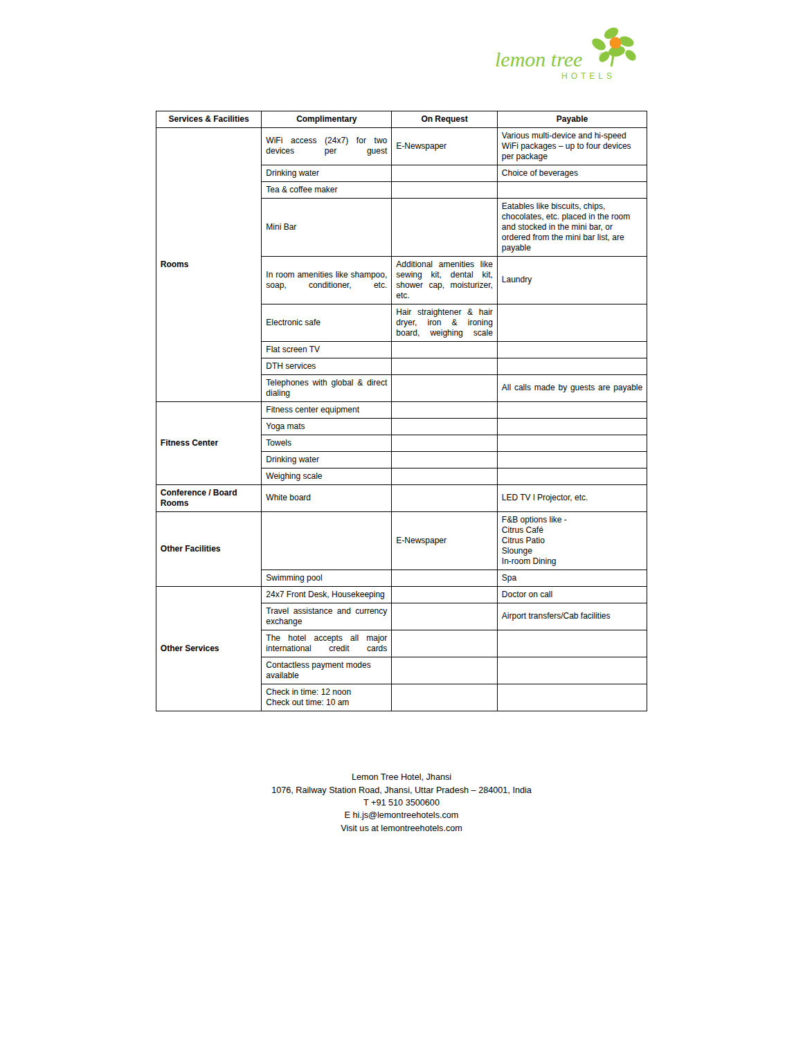lemon tree ® HOTELS
| Services & Facilities | Complimentary | On Request | Payable |
| --- | --- | --- | --- |
| Rooms | WiFi access (24x7) for two devices per guest | E-Newspaper | Various multi-device and hi-speed WiFi packages – up to four devices per package |
| Drinking water | | Choice of beverages |
| Tea & coffee maker | | |
| Mini Bar | | Eatables like biscuits, chips, chocolates, etc. placed in the room and stocked in the mini bar, or ordered from the mini bar list, are payable |
| In room amenities like shampoo, soap, conditioner, etc. | Additional amenities like sewing kit, dental kit, shower cap, moisturizer, etc. | Laundry |
| Electronic safe | Hair straightener & hair dryer, iron & ironing board, weighing scale | |
| Flat screen TV | | |
| DTH services | | |
| Telephones with global & direct dialing | | All calls made by guests are payable |
| Fitness Center | Fitness center equipment | | |
| Yoga mats | | |
| Towels | | |
| Drinking water | | |
| Weighing scale | | |
| Conference / Board Rooms | White board | | LED TV l Projector, etc. |
| Other Facilities | | E-Newspaper | F&B options like - Citrus Café Citrus Patio Slounge In-room Dining |
| Swimming pool | | Spa |
| Other Services | 24x7 Front Desk, Housekeeping | | Doctor on call |
| Travel assistance and currency exchange | | Airport transfers/Cab facilities |
| The hotel accepts all major international credit cards | | |
| Contactless payment modes available | | |
| Check in time: 12 noon Check out time: 10 am | | |
Lemon Tree Hotel, Jhansi
1076, Railway Station Road, Jhansi, Uttar Pradesh – 284001, India
T +91 510 3500600
E hi.js@lemontreehotels.com
Visit us at lemontreehotels.com